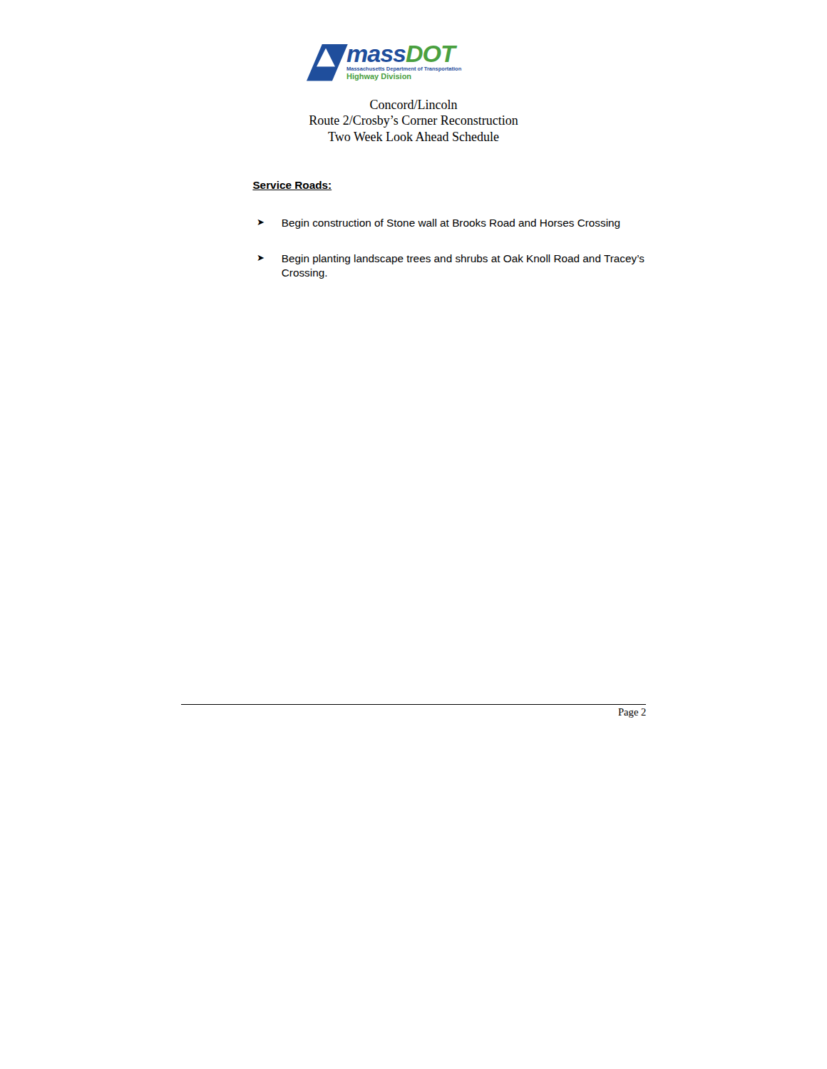mass DOT
Massachusetts Department of Transportation
Highway Division
Concord/Lincoln
Route 2/Crosby’s Corner Reconstruction
Two Week Look Ahead Schedule
Service Roads:
Begin construction of Stone wall at Brooks Road and Horses Crossing
Begin planting landscape trees and shrubs at Oak Knoll Road and Tracey’s Crossing.
Page 2